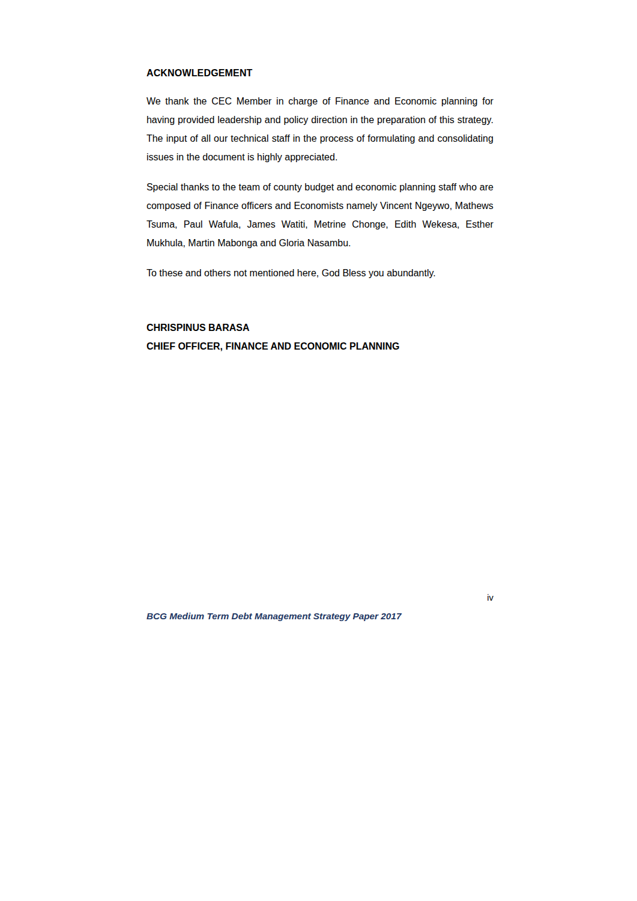ACKNOWLEDGEMENT
We thank the CEC Member in charge of Finance and Economic planning for having provided leadership and policy direction in the preparation of this strategy. The input of all our technical staff in the process of formulating and consolidating issues in the document is highly appreciated.
Special thanks to the team of county budget and economic planning staff who are composed of Finance officers and Economists namely Vincent Ngeywo, Mathews Tsuma, Paul Wafula, James Watiti, Metrine Chonge, Edith Wekesa, Esther Mukhula, Martin Mabonga and Gloria Nasambu.
To these and others not mentioned here, God Bless you abundantly.
CHRISPINUS BARASA
CHIEF OFFICER, FINANCE AND ECONOMIC PLANNING
iv
BCG Medium Term Debt Management Strategy Paper 2017